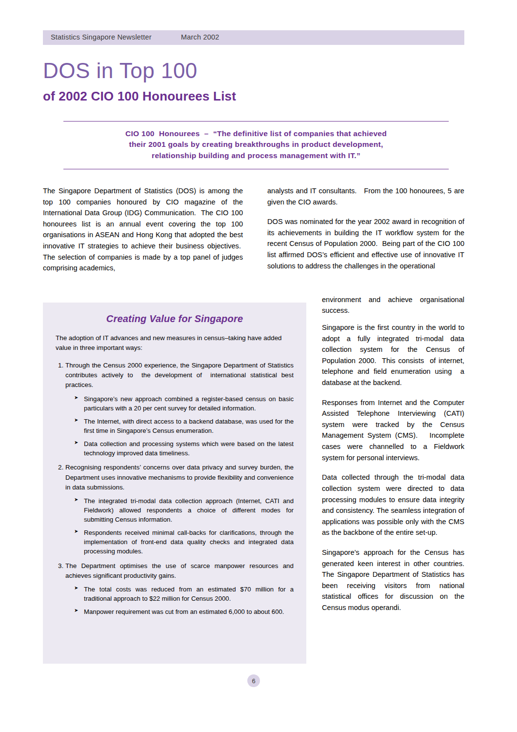Statistics Singapore NewsletterMarch 2002
DOS in Top 100
of 2002 CIO 100 Honourees List
CIO 100 Honourees – “The definitive list of companies that achieved
their 2001 goals by creating breakthroughs in product development,
relationship building and process management with IT.”
The Singapore Department of Statistics (DOS) is among the top 100 companies honoured by CIO magazine of the International Data Group (IDG) Communication. The CIO 100 honourees list is an annual event covering the top 100 organisations in ASEAN and Hong Kong that adopted the best innovative IT strategies to achieve their business objectives. The selection of companies is made by a top panel of judges comprising academics,
analysts and IT consultants. From the 100 honourees, 5 are given the CIO awards.
DOS was nominated for the year 2002 award in recognition of its achievements in building the IT workflow system for the recent Census of Population 2000. Being part of the CIO 100 list affirmed DOS’s efficient and effective use of innovative IT solutions to address the challenges in the operational
Creating Value for Singapore
The adoption of IT advances and new measures in census–taking have added value in three important ways:
Through the Census 2000 experience, the Singapore Department of Statistics contributes actively to the development of international statistical best practices.
Singapore’s new approach combined a register-based census on basic particulars with a 20 per cent survey for detailed information.
The Internet, with direct access to a backend database, was used for the first time in Singapore’s Census enumeration.
Data collection and processing systems which were based on the latest technology improved data timeliness.
Recognising respondents’ concerns over data privacy and survey burden, the Department uses innovative mechanisms to provide flexibility and convenience in data submissions.
The integrated tri-modal data collection approach (Internet, CATI and Fieldwork) allowed respondents a choice of different modes for submitting Census information.
Respondents received minimal call-backs for clarifications, through the implementation of front-end data quality checks and integrated data processing modules.
The Department optimises the use of scarce manpower resources and achieves significant productivity gains.
The total costs was reduced from an estimated $70 million for a traditional approach to $22 million for Census 2000.
Manpower requirement was cut from an estimated 6,000 to about 600.
environment and achieve organisational success.
Singapore is the first country in the world to adopt a fully integrated tri-modal data collection system for the Census of Population 2000. This consists of internet, telephone and field enumeration using a database at the backend.
Responses from Internet and the Computer Assisted Telephone Interviewing (CATI) system were tracked by the Census Management System (CMS). Incomplete cases were channelled to a Fieldwork system for personal interviews.
Data collected through the tri-modal data collection system were directed to data processing modules to ensure data integrity and consistency. The seamless integration of applications was possible only with the CMS as the backbone of the entire set-up.
Singapore’s approach for the Census has generated keen interest in other countries. The Singapore Department of Statistics has been receiving visitors from national statistical offices for discussion on the Census modus operandi.
6